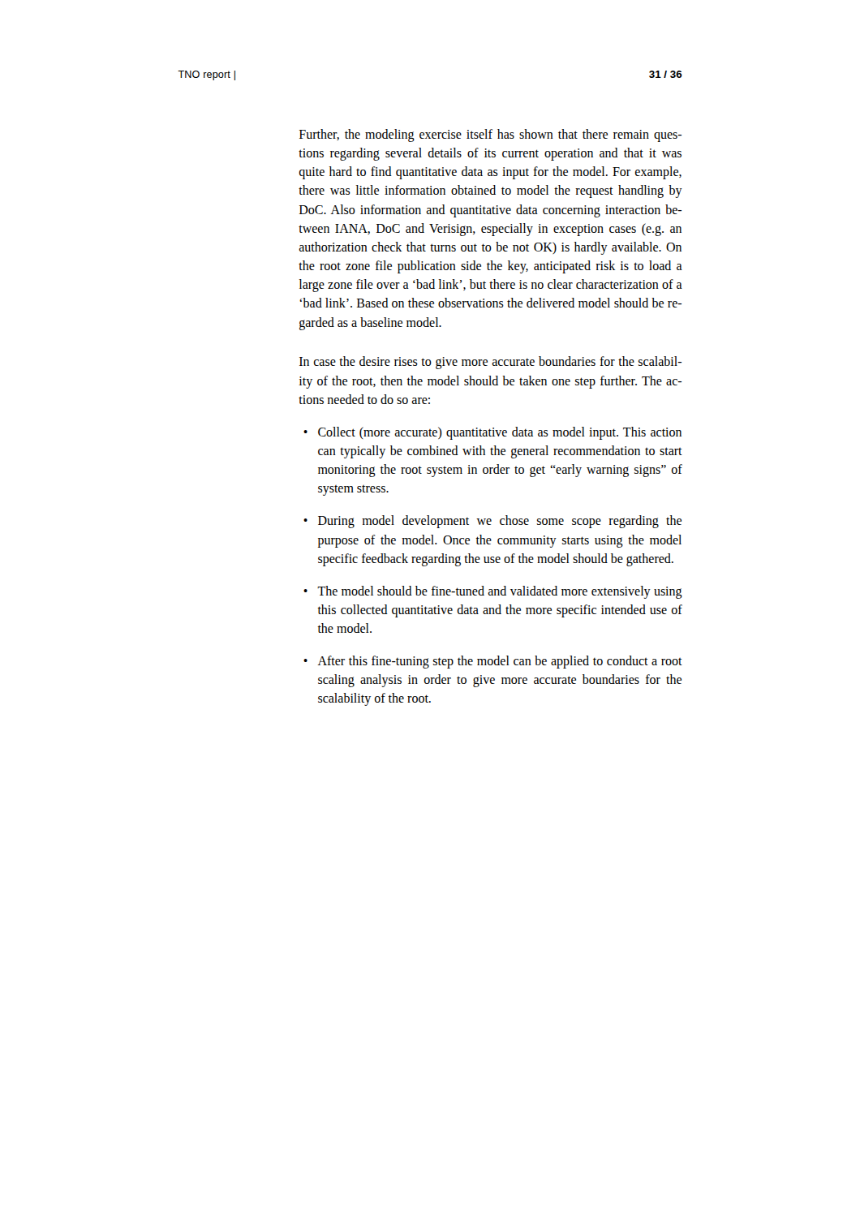TNO report |
31 / 36
Further, the modeling exercise itself has shown that there remain questions regarding several details of its current operation and that it was quite hard to find quantitative data as input for the model. For example, there was little information obtained to model the request handling by DoC. Also information and quantitative data concerning interaction between IANA, DoC and Verisign, especially in exception cases (e.g. an authorization check that turns out to be not OK) is hardly available. On the root zone file publication side the key, anticipated risk is to load a large zone file over a ‘bad link’, but there is no clear characterization of a ‘bad link’. Based on these observations the delivered model should be regarded as a baseline model.
In case the desire rises to give more accurate boundaries for the scalability of the root, then the model should be taken one step further. The actions needed to do so are:
Collect (more accurate) quantitative data as model input. This action can typically be combined with the general recommendation to start monitoring the root system in order to get “early warning signs” of system stress.
During model development we chose some scope regarding the purpose of the model. Once the community starts using the model specific feedback regarding the use of the model should be gathered.
The model should be fine-tuned and validated more extensively using this collected quantitative data and the more specific intended use of the model.
After this fine-tuning step the model can be applied to conduct a root scaling analysis in order to give more accurate boundaries for the scalability of the root.